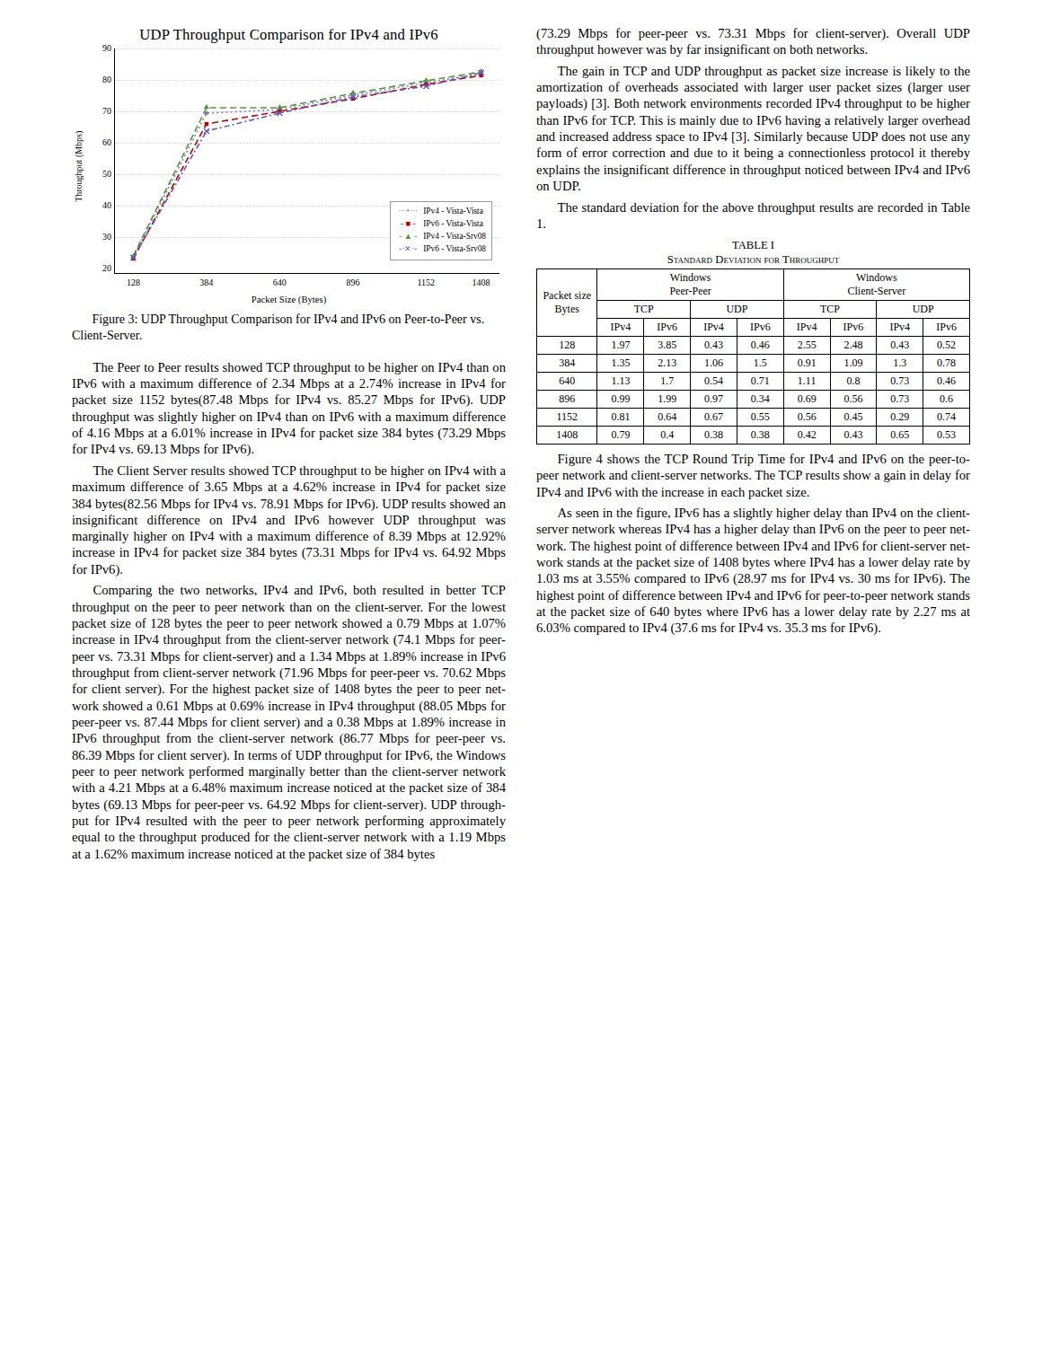UDP Throughput Comparison for IPv4 and IPv6
Throughput (Mbps) 90 80 70 60 50 40 30 20
128 384 640 896 1152 1408
···•···IPv4 - Vista-Vista
- ■ -IPv6 - Vista-Vista
- ▲ -IPv4 - Vista-Srv08
-·✕·-IPv6 - Vista-Srv08
Packet Size (Bytes)
Figure 3: UDP Throughput Comparison for IPv4 and IPv6 on Peer-to-Peer vs. Client-Server.
The Peer to Peer results showed TCP throughput to be higher on IPv4 than on IPv6 with a maximum difference of 2.34 Mbps at a 2.74% increase in IPv4 for packet size 1152 bytes(87.48 Mbps for IPv4 vs. 85.27 Mbps for IPv6). UDP throughput was slightly higher on IPv4 than on IPv6 with a maximum difference of 4.16 Mbps at a 6.01% increase in IPv4 for packet size 384 bytes (73.29 Mbps for IPv4 vs. 69.13 Mbps for IPv6).
The Client Server results showed TCP throughput to be higher on IPv4 with a maximum difference of 3.65 Mbps at a 4.62% increase in IPv4 for packet size 384 bytes(82.56 Mbps for IPv4 vs. 78.91 Mbps for IPv6). UDP results showed an insignificant difference on IPv4 and IPv6 however UDP throughput was marginally higher on IPv4 with a maximum difference of 8.39 Mbps at 12.92% increase in IPv4 for packet size 384 bytes (73.31 Mbps for IPv4 vs. 64.92 Mbps for IPv6).
Comparing the two networks, IPv4 and IPv6, both resulted in better TCP throughput on the peer to peer network than on the client-server. For the lowest packet size of 128 bytes the peer to peer network showed a 0.79 Mbps at 1.07% increase in IPv4 throughput from the client-server network (74.1 Mbps for peer-peer vs. 73.31 Mbps for client-server) and a 1.34 Mbps at 1.89% increase in IPv6 throughput from client-server network (71.96 Mbps for peer-peer vs. 70.62 Mbps for client server). For the highest packet size of 1408 bytes the peer to peer network showed a 0.61 Mbps at 0.69% increase in IPv4 throughput (88.05 Mbps for peer-peer vs. 87.44 Mbps for client server) and a 0.38 Mbps at 1.89% increase in IPv6 throughput from the client-server network (86.77 Mbps for peer-peer vs. 86.39 Mbps for client server). In terms of UDP throughput for IPv6, the Windows peer to peer network performed marginally better than the client-server network with a 4.21 Mbps at a 6.48% maximum increase noticed at the packet size of 384 bytes (69.13 Mbps for peer-peer vs. 64.92 Mbps for client-server). UDP throughput for IPv4 resulted with the peer to peer network performing approximately equal to the throughput produced for the client-server network with a 1.19 Mbps at a 1.62% maximum increase noticed at the packet size of 384 bytes
(73.29 Mbps for peer-peer vs. 73.31 Mbps for client-server). Overall UDP throughput however was by far insignificant on both networks.
The gain in TCP and UDP throughput as packet size increase is likely to the amortization of overheads associated with larger user packet sizes (larger user payloads) [3]. Both network environments recorded IPv4 throughput to be higher than IPv6 for TCP. This is mainly due to IPv6 having a relatively larger overhead and increased address space to IPv4 [3]. Similarly because UDP does not use any form of error correction and due to it being a connectionless protocol it thereby explains the insignificant difference in throughput noticed between IPv4 and IPv6 on UDP.
The standard deviation for the above throughput results are recorded in Table 1.
TABLE I
Standard Deviation for Throughput
| Packet size Bytes | Windows Peer-Peer | Windows Client-Server |
| --- | --- | --- |
| TCP | UDP | TCP | UDP |
| IPv4 | IPv6 | IPv4 | IPv6 | IPv4 | IPv6 | IPv4 | IPv6 |
| 128 | 1.97 | 3.85 | 0.43 | 0.46 | 2.55 | 2.48 | 0.43 | 0.52 |
| 384 | 1.35 | 2.13 | 1.06 | 1.5 | 0.91 | 1.09 | 1.3 | 0.78 |
| 640 | 1.13 | 1.7 | 0.54 | 0.71 | 1.11 | 0.8 | 0.73 | 0.46 |
| 896 | 0.99 | 1.99 | 0.97 | 0.34 | 0.69 | 0.56 | 0.73 | 0.6 |
| 1152 | 0.81 | 0.64 | 0.67 | 0.55 | 0.56 | 0.45 | 0.29 | 0.74 |
| 1408 | 0.79 | 0.4 | 0.38 | 0.38 | 0.42 | 0.43 | 0.65 | 0.53 |
Figure 4 shows the TCP Round Trip Time for IPv4 and IPv6 on the peer-to-peer network and client-server networks. The TCP results show a gain in delay for IPv4 and IPv6 with the increase in each packet size.
As seen in the figure, IPv6 has a slightly higher delay than IPv4 on the client-server network whereas IPv4 has a higher delay than IPv6 on the peer to peer network. The highest point of difference between IPv4 and IPv6 for client-server network stands at the packet size of 1408 bytes where IPv4 has a lower delay rate by 1.03 ms at 3.55% compared to IPv6 (28.97 ms for IPv4 vs. 30 ms for IPv6). The highest point of difference between IPv4 and IPv6 for peer-to-peer network stands at the packet size of 640 bytes where IPv6 has a lower delay rate by 2.27 ms at 6.03% compared to IPv4 (37.6 ms for IPv4 vs. 35.3 ms for IPv6).